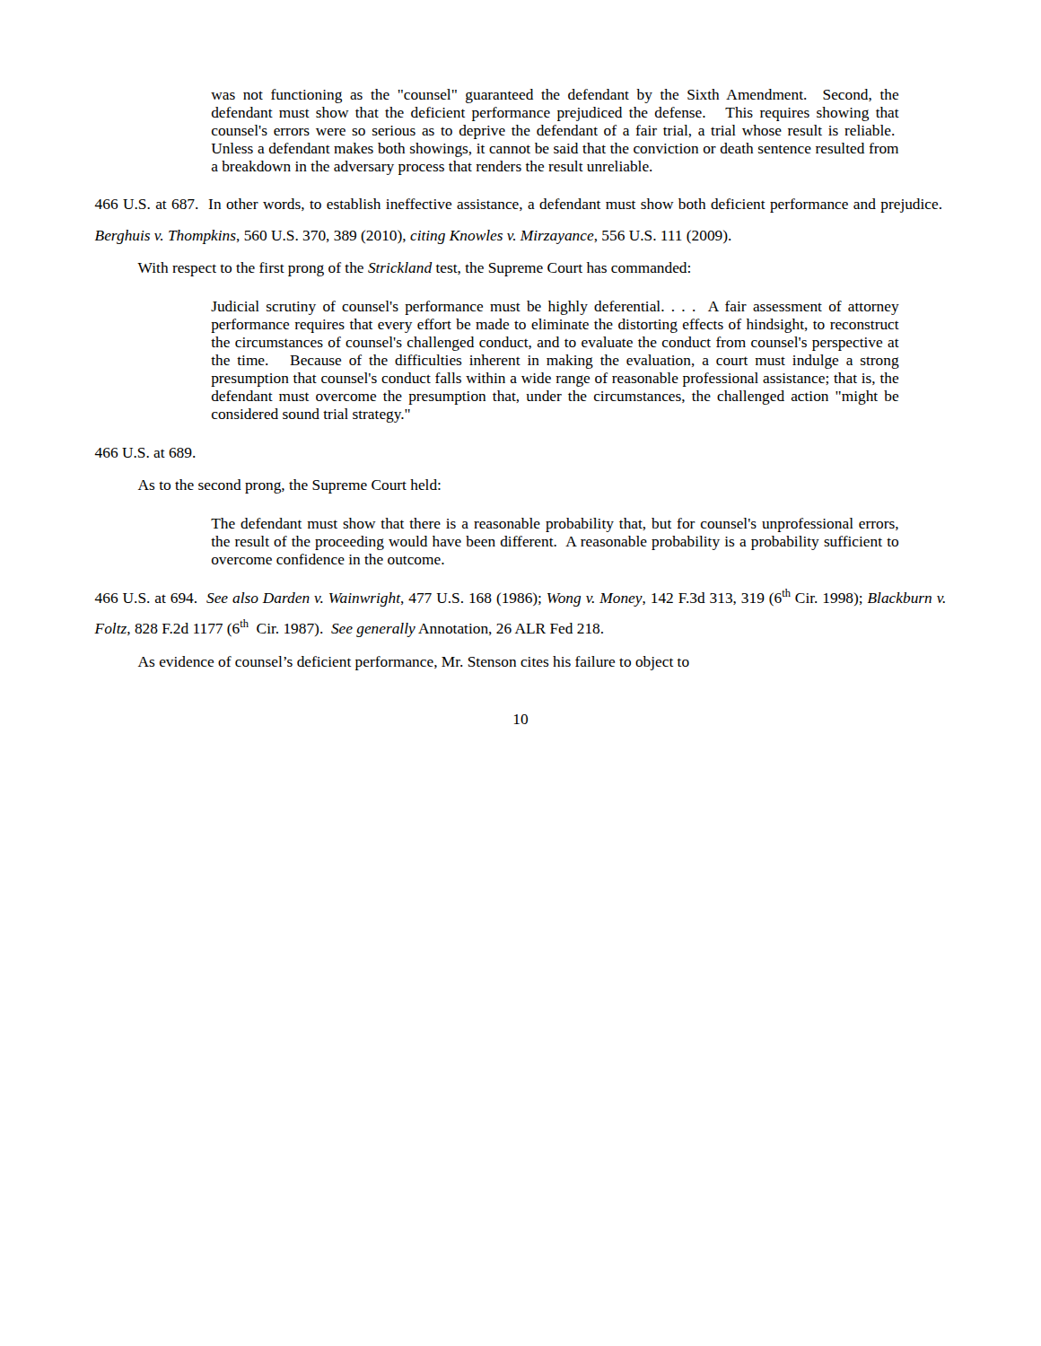was not functioning as the "counsel" guaranteed the defendant by the Sixth Amendment. Second, the defendant must show that the deficient performance prejudiced the defense. This requires showing that counsel's errors were so serious as to deprive the defendant of a fair trial, a trial whose result is reliable. Unless a defendant makes both showings, it cannot be said that the conviction or death sentence resulted from a breakdown in the adversary process that renders the result unreliable.
466 U.S. at 687. In other words, to establish ineffective assistance, a defendant must show both deficient performance and prejudice. Berghuis v. Thompkins, 560 U.S. 370, 389 (2010), citing Knowles v. Mirzayance, 556 U.S. 111 (2009).
With respect to the first prong of the Strickland test, the Supreme Court has commanded:
Judicial scrutiny of counsel's performance must be highly deferential. . . . A fair assessment of attorney performance requires that every effort be made to eliminate the distorting effects of hindsight, to reconstruct the circumstances of counsel's challenged conduct, and to evaluate the conduct from counsel's perspective at the time. Because of the difficulties inherent in making the evaluation, a court must indulge a strong presumption that counsel's conduct falls within a wide range of reasonable professional assistance; that is, the defendant must overcome the presumption that, under the circumstances, the challenged action "might be considered sound trial strategy."
466 U.S. at 689.
As to the second prong, the Supreme Court held:
The defendant must show that there is a reasonable probability that, but for counsel's unprofessional errors, the result of the proceeding would have been different. A reasonable probability is a probability sufficient to overcome confidence in the outcome.
466 U.S. at 694. See also Darden v. Wainwright, 477 U.S. 168 (1986); Wong v. Money, 142 F.3d 313, 319 (6th Cir. 1998); Blackburn v. Foltz, 828 F.2d 1177 (6th Cir. 1987). See generally Annotation, 26 ALR Fed 218.
As evidence of counsel’s deficient performance, Mr. Stenson cites his failure to object to
10